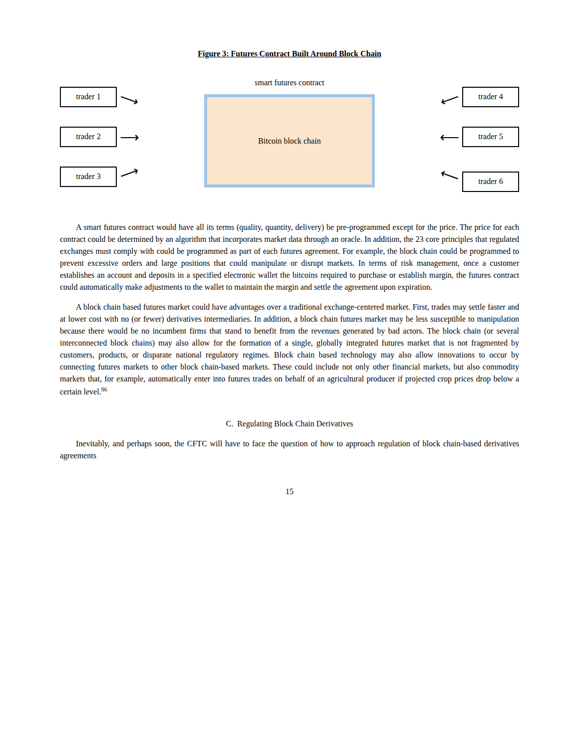Figure 3: Futures Contract Built Around Block Chain
smart futures contract
Bitcoin block chain
trader 1
trader 2
trader 3
trader 4
trader 5
trader 6
⟶
⟶
⟶
⟶
⟶
⟶
A smart futures contract would have all its terms (quality, quantity, delivery) be pre-programmed except for the price. The price for each contract could be determined by an algorithm that incorporates market data through an oracle. In addition, the 23 core principles that regulated exchanges must comply with could be programmed as part of each futures agreement. For example, the block chain could be programmed to prevent excessive orders and large positions that could manipulate or disrupt markets. In terms of risk management, once a customer establishes an account and deposits in a specified electronic wallet the bitcoins required to purchase or establish margin, the futures contract could automatically make adjustments to the wallet to maintain the margin and settle the agreement upon expiration.
A block chain based futures market could have advantages over a traditional exchange-centered market. First, trades may settle faster and at lower cost with no (or fewer) derivatives intermediaries. In addition, a block chain futures market may be less susceptible to manipulation because there would be no incumbent firms that stand to benefit from the revenues generated by bad actors. The block chain (or several interconnected block chains) may also allow for the formation of a single, globally integrated futures market that is not fragmented by customers, products, or disparate national regulatory regimes. Block chain based technology may also allow innovations to occur by connecting futures markets to other block chain-based markets. These could include not only other financial markets, but also commodity markets that, for example, automatically enter into futures trades on behalf of an agricultural producer if projected crop prices drop below a certain level.96
C. Regulating Block Chain Derivatives
Inevitably, and perhaps soon, the CFTC will have to face the question of how to approach regulation of block chain-based derivatives agreements
15